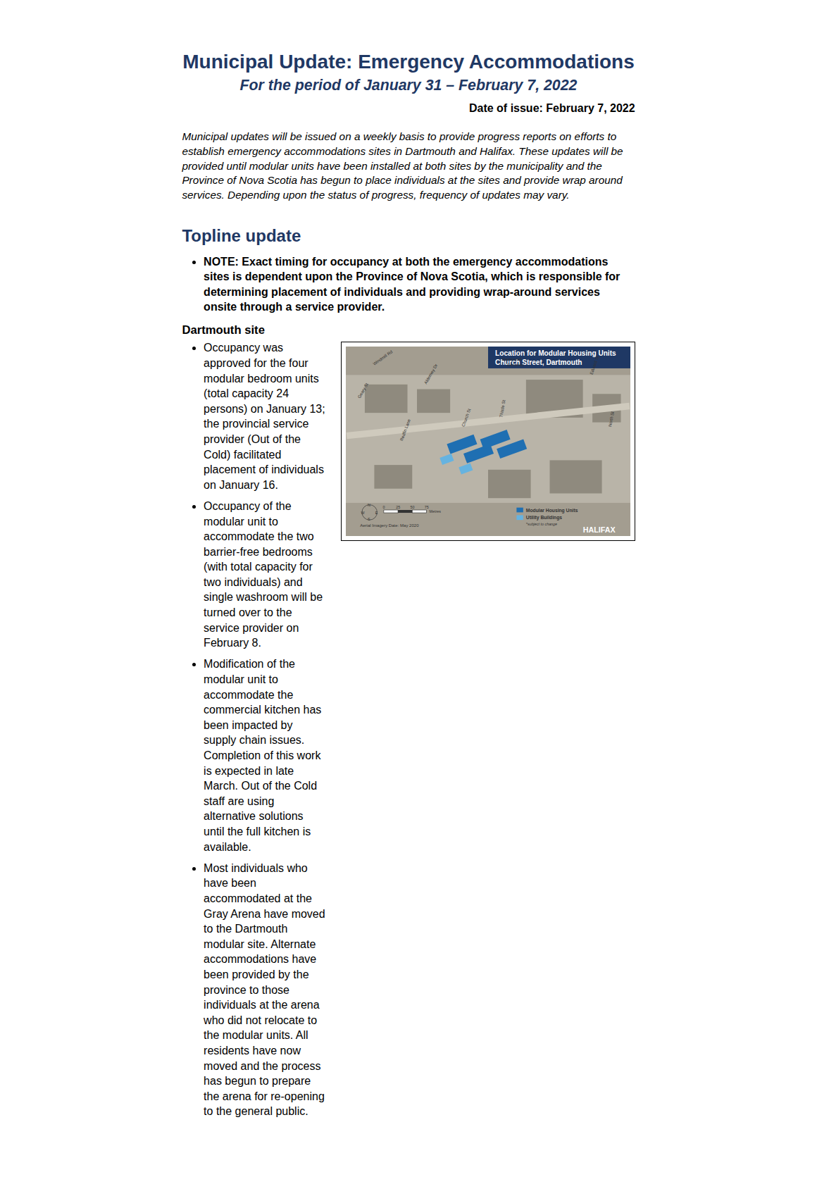Municipal Update: Emergency Accommodations
For the period of January 31 – February 7, 2022
Date of issue: February 7, 2022
Municipal updates will be issued on a weekly basis to provide progress reports on efforts to establish emergency accommodations sites in Dartmouth and Halifax. These updates will be provided until modular units have been installed at both sites by the municipality and the Province of Nova Scotia has begun to place individuals at the sites and provide wrap around services. Depending upon the status of progress, frequency of updates may vary.
Topline update
NOTE: Exact timing for occupancy at both the emergency accommodations sites is dependent upon the Province of Nova Scotia, which is responsible for determining placement of individuals and providing wrap-around services onsite through a service provider.
Dartmouth site
Occupancy was approved for the four modular bedroom units (total capacity 24 persons) on January 13; the provincial service provider (Out of the Cold) facilitated placement of individuals on January 16.
Occupancy of the modular unit to accommodate the two barrier-free bedrooms (with total capacity for two individuals) and single washroom will be turned over to the service provider on February 8.
Modification of the modular unit to accommodate the commercial kitchen has been impacted by supply chain issues. Completion of this work is expected in late March. Out of the Cold staff are using alternative solutions until the full kitchen is available.
Most individuals who have been accommodated at the Gray Arena have moved to the Dartmouth modular site. Alternate accommodations have been provided by the province to those individuals at the arena who did not relocate to the modular units. All residents have now moved and the process has begun to prepare the arena for re-opening to the general public.